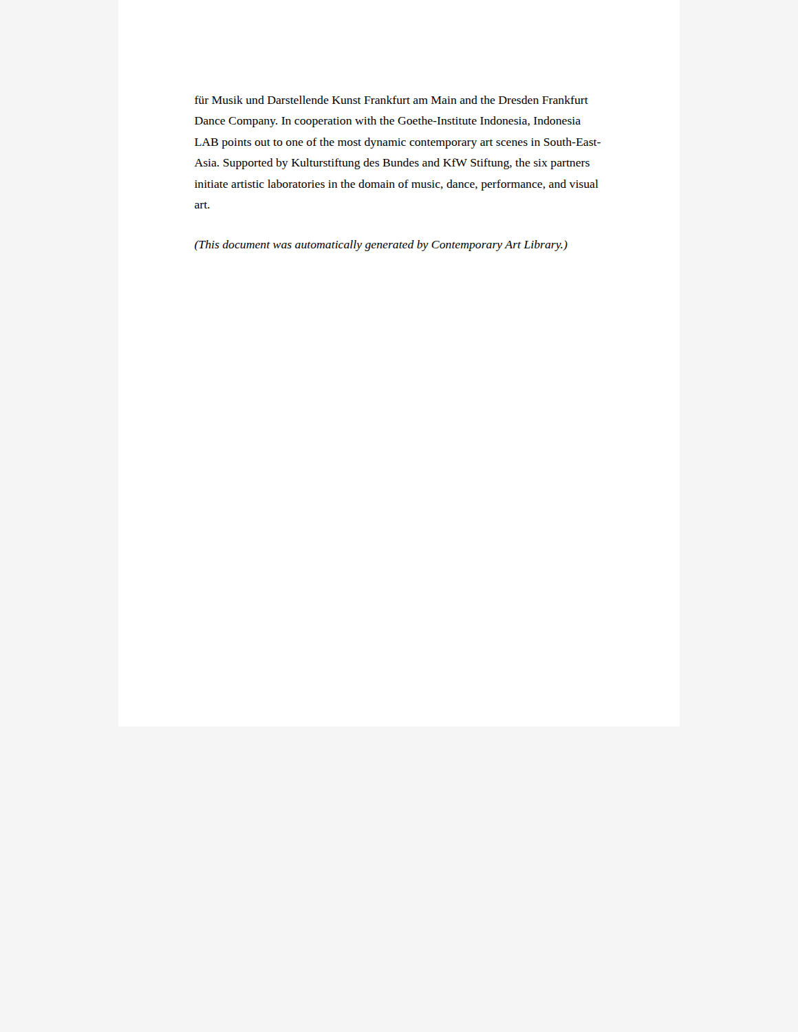für Musik und Darstellende Kunst Frankfurt am Main and the Dresden Frankfurt Dance Company. In cooperation with the Goethe-Institute Indonesia, Indonesia LAB points out to one of the most dynamic contemporary art scenes in South-East-Asia. Supported by Kulturstiftung des Bundes and KfW Stiftung, the six partners initiate artistic laboratories in the domain of music, dance, performance, and visual art.
(This document was automatically generated by Contemporary Art Library.)